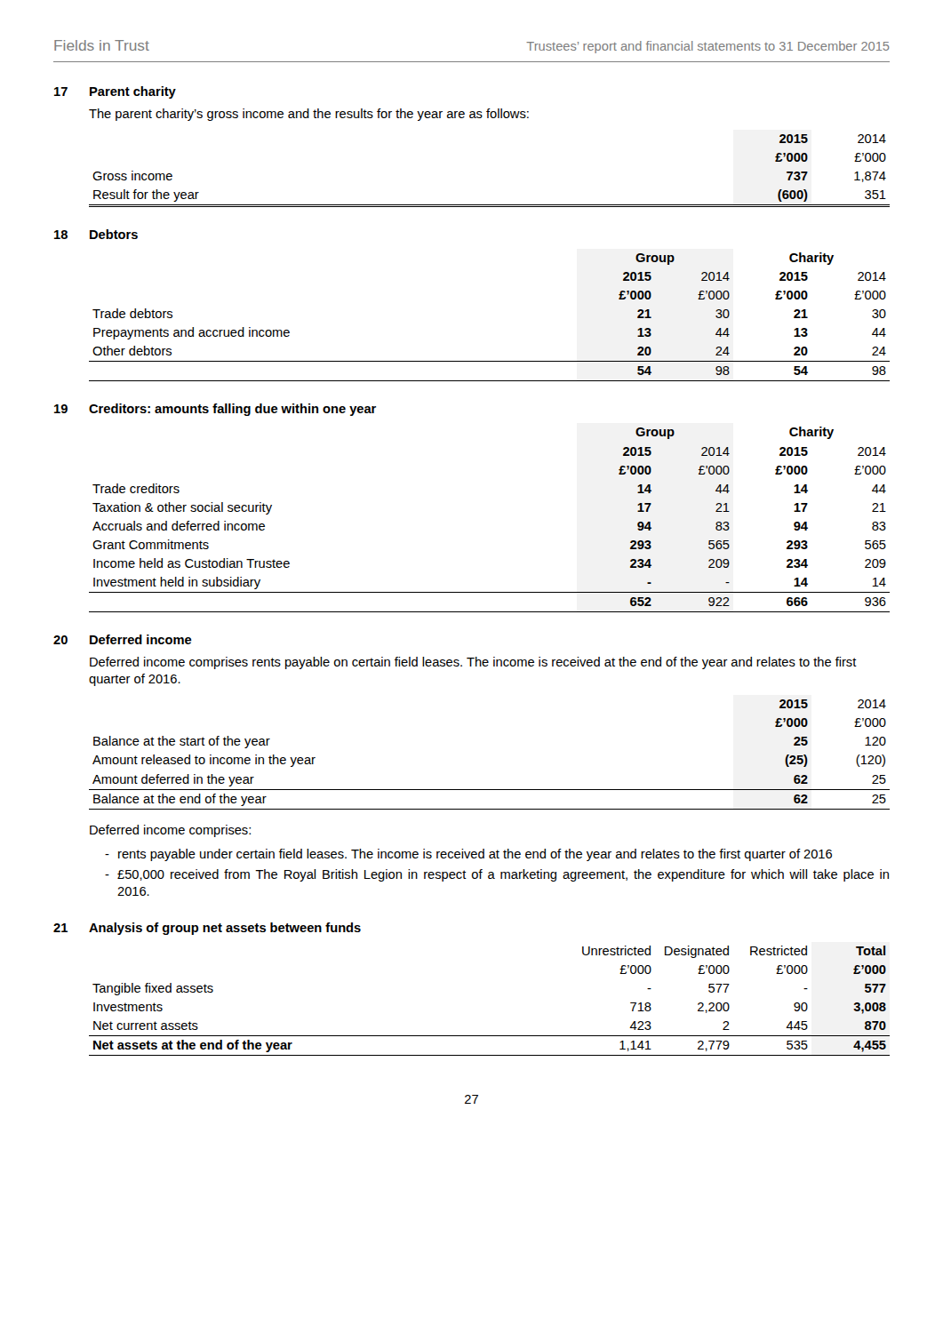Fields in Trust
Trustees’ report and financial statements to 31 December 2015
17 Parent charity
The parent charity’s gross income and the results for the year are as follows:
| | 2015 | 2014 |
| | £’000 | £’000 |
| Gross income | 737 | 1,874 |
| Result for the year | (600) | 351 |
18 Debtors
| | Group | Charity |
| | 2015 | 2014 | 2015 | 2014 |
| | £’000 | £’000 | £’000 | £’000 |
| Trade debtors | 21 | 30 | 21 | 30 |
| Prepayments and accrued income | 13 | 44 | 13 | 44 |
| Other debtors | 20 | 24 | 20 | 24 |
| | 54 | 98 | 54 | 98 |
19 Creditors: amounts falling due within one year
| | Group | Charity |
| | 2015 | 2014 | 2015 | 2014 |
| | £’000 | £'000 | £’000 | £’000 |
| Trade creditors | 14 | 44 | 14 | 44 |
| Taxation & other social security | 17 | 21 | 17 | 21 |
| Accruals and deferred income | 94 | 83 | 94 | 83 |
| Grant Commitments | 293 | 565 | 293 | 565 |
| Income held as Custodian Trustee | 234 | 209 | 234 | 209 |
| Investment held in subsidiary | - | - | 14 | 14 |
| | 652 | 922 | 666 | 936 |
20 Deferred income
Deferred income comprises rents payable on certain field leases. The income is received at the end of the year and relates to the first quarter of 2016.
| | 2015 | 2014 |
| | £’000 | £’000 |
| Balance at the start of the year | 25 | 120 |
| Amount released to income in the year | (25) | (120) |
| Amount deferred in the year | 62 | 25 |
| Balance at the end of the year | 62 | 25 |
Deferred income comprises:
rents payable under certain field leases. The income is received at the end of the year and relates to the first quarter of 2016
£50,000 received from The Royal British Legion in respect of a marketing agreement, the expenditure for which will take place in 2016.
21 Analysis of group net assets between funds
| | Unrestricted | Designated | Restricted | Total |
| | £’000 | £’000 | £’000 | £’000 |
| Tangible fixed assets | - | 577 | - | 577 |
| Investments | 718 | 2,200 | 90 | 3,008 |
| Net current assets | 423 | 2 | 445 | 870 |
| Net assets at the end of the year | 1,141 | 2,779 | 535 | 4,455 |
27